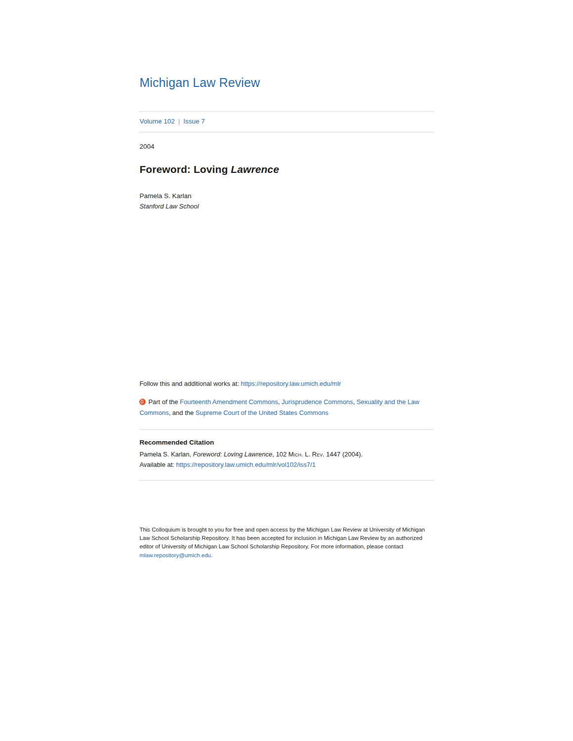Michigan Law Review
Volume 102|Issue 7
2004
Foreword: Loving Lawrence
Pamela S. Karlan
Stanford Law School
Follow this and additional works at: https://repository.law.umich.edu/mlr
Part of the Fourteenth Amendment Commons, Jurisprudence Commons, Sexuality and the Law Commons, and the Supreme Court of the United States Commons
Recommended Citation
Pamela S. Karlan, Foreword: Loving Lawrence, 102 Mich. L. Rev. 1447 (2004).
Available at: https://repository.law.umich.edu/mlr/vol102/iss7/1
This Colloquium is brought to you for free and open access by the Michigan Law Review at University of Michigan Law School Scholarship Repository. It has been accepted for inclusion in Michigan Law Review by an authorized editor of University of Michigan Law School Scholarship Repository. For more information, please contact mlaw.repository@umich.edu.